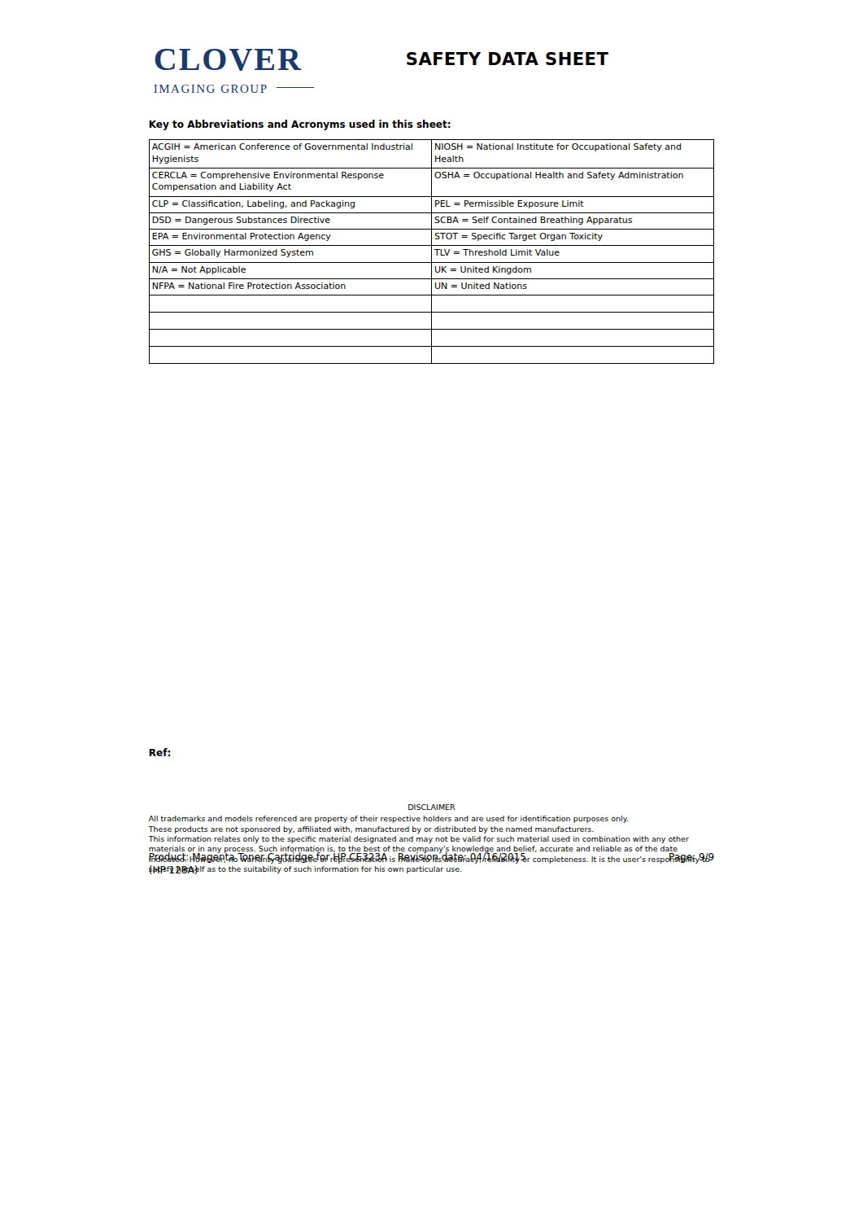CLOVER
IMAGING GROUP
SAFETY DATA SHEET
Key to Abbreviations and Acronyms used in this sheet:
| ACGIH = American Conference of Governmental Industrial Hygienists | NIOSH = National Institute for Occupational Safety and Health |
| CERCLA = Comprehensive Environmental Response Compensation and Liability Act | OSHA = Occupational Health and Safety Administration |
| CLP = Classification, Labeling, and Packaging | PEL = Permissible Exposure Limit |
| DSD = Dangerous Substances Directive | SCBA = Self Contained Breathing Apparatus |
| EPA = Environmental Protection Agency | STOT = Specific Target Organ Toxicity |
| GHS = Globally Harmonized System | TLV = Threshold Limit Value |
| N/A = Not Applicable | UK = United Kingdom |
| NFPA = National Fire Protection Association | UN = United Nations |
Ref:
DISCLAIMER
All trademarks and models referenced are property of their respective holders and are used for identification purposes only.
These products are not sponsored by, affiliated with, manufactured by or distributed by the named manufacturers.
This information relates only to the specific material designated and may not be valid for such material used in combination with any other materials or in any process. Such information is, to the best of the company's knowledge and belief, accurate and reliable as of the date indicated. However, no warranty guarantee or representation is made to its accuracy, reliability or completeness. It is the user's responsibility to satisfy himself as to the suitability of such information for his own particular use.
Product: Magenta Toner Cartridge for HP CE323A (HP 128A)
Revision date: 04/16/2015
Page: 9/9